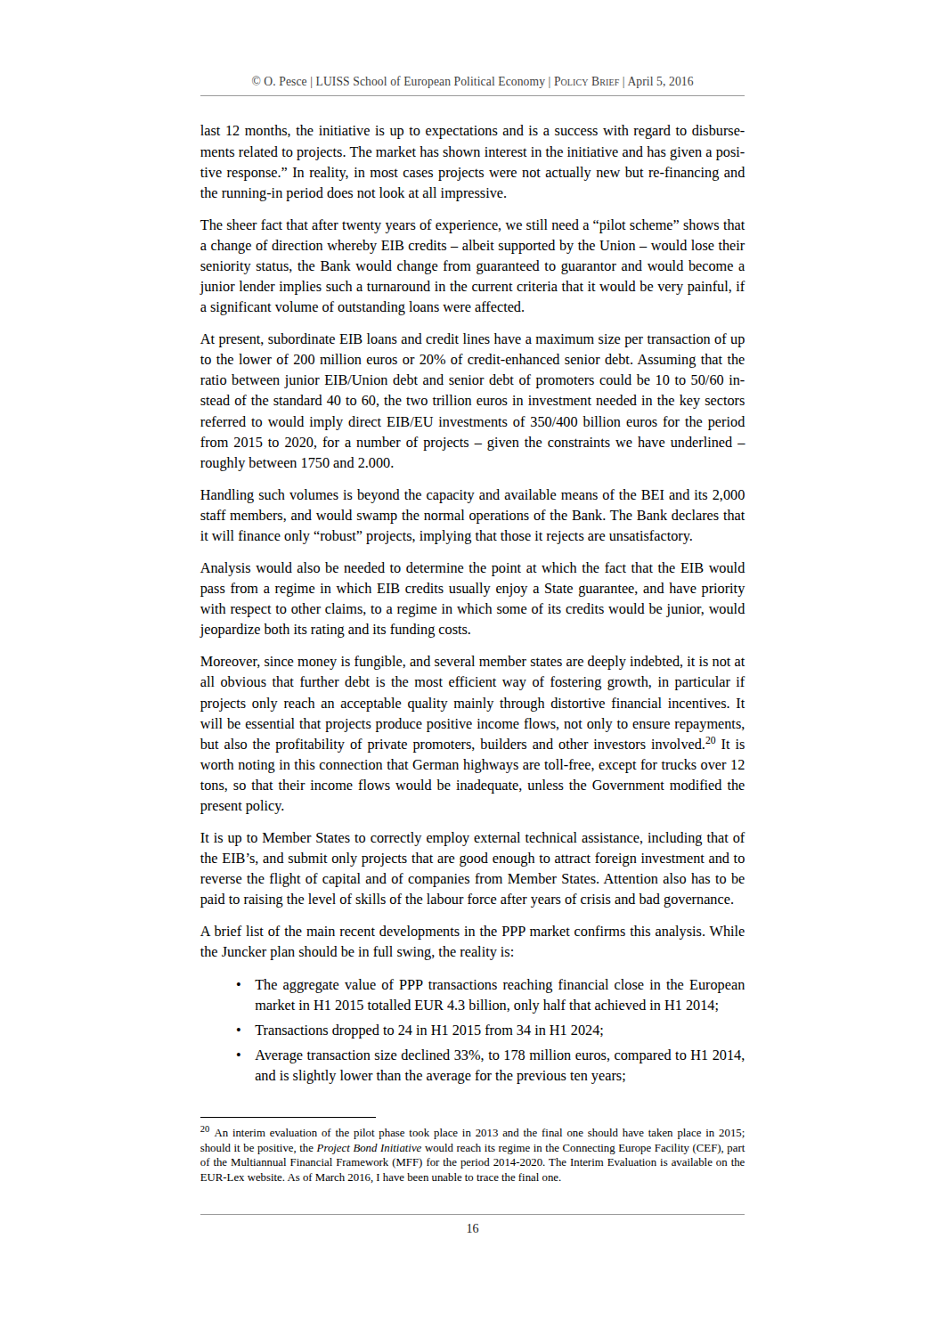© O. Pesce | LUISS School of European Political Economy | Policy Brief | April 5, 2016
last 12 months, the initiative is up to expectations and is a success with regard to disbursements related to projects. The market has shown interest in the initiative and has given a positive response.” In reality, in most cases projects were not actually new but re-financing and the running-in period does not look at all impressive.
The sheer fact that after twenty years of experience, we still need a “pilot scheme” shows that a change of direction whereby EIB credits – albeit supported by the Union – would lose their seniority status, the Bank would change from guaranteed to guarantor and would become a junior lender implies such a turnaround in the current criteria that it would be very painful, if a significant volume of outstanding loans were affected.
At present, subordinate EIB loans and credit lines have a maximum size per transaction of up to the lower of 200 million euros or 20% of credit-enhanced senior debt. Assuming that the ratio between junior EIB/Union debt and senior debt of promoters could be 10 to 50/60 instead of the standard 40 to 60, the two trillion euros in investment needed in the key sectors referred to would imply direct EIB/EU investments of 350/400 billion euros for the period from 2015 to 2020, for a number of projects – given the constraints we have underlined – roughly between 1750 and 2.000.
Handling such volumes is beyond the capacity and available means of the BEI and its 2,000 staff members, and would swamp the normal operations of the Bank. The Bank declares that it will finance only “robust” projects, implying that those it rejects are unsatisfactory.
Analysis would also be needed to determine the point at which the fact that the EIB would pass from a regime in which EIB credits usually enjoy a State guarantee, and have priority with respect to other claims, to a regime in which some of its credits would be junior, would jeopardize both its rating and its funding costs.
Moreover, since money is fungible, and several member states are deeply indebted, it is not at all obvious that further debt is the most efficient way of fostering growth, in particular if projects only reach an acceptable quality mainly through distortive financial incentives. It will be essential that projects produce positive income flows, not only to ensure repayments, but also the profitability of private promoters, builders and other investors involved.20 It is worth noting in this connection that German highways are toll-free, except for trucks over 12 tons, so that their income flows would be inadequate, unless the Government modified the present policy.
It is up to Member States to correctly employ external technical assistance, including that of the EIB’s, and submit only projects that are good enough to attract foreign investment and to reverse the flight of capital and of companies from Member States. Attention also has to be paid to raising the level of skills of the labour force after years of crisis and bad governance.
A brief list of the main recent developments in the PPP market confirms this analysis. While the Juncker plan should be in full swing, the reality is:
The aggregate value of PPP transactions reaching financial close in the European market in H1 2015 totalled EUR 4.3 billion, only half that achieved in H1 2014;
Transactions dropped to 24 in H1 2015 from 34 in H1 2024;
Average transaction size declined 33%, to 178 million euros, compared to H1 2014, and is slightly lower than the average for the previous ten years;
20 An interim evaluation of the pilot phase took place in 2013 and the final one should have taken place in 2015; should it be positive, the Project Bond Initiative would reach its regime in the Connecting Europe Facility (CEF), part of the Multiannual Financial Framework (MFF) for the period 2014-2020. The Interim Evaluation is available on the EUR-Lex website. As of March 2016, I have been unable to trace the final one.
16